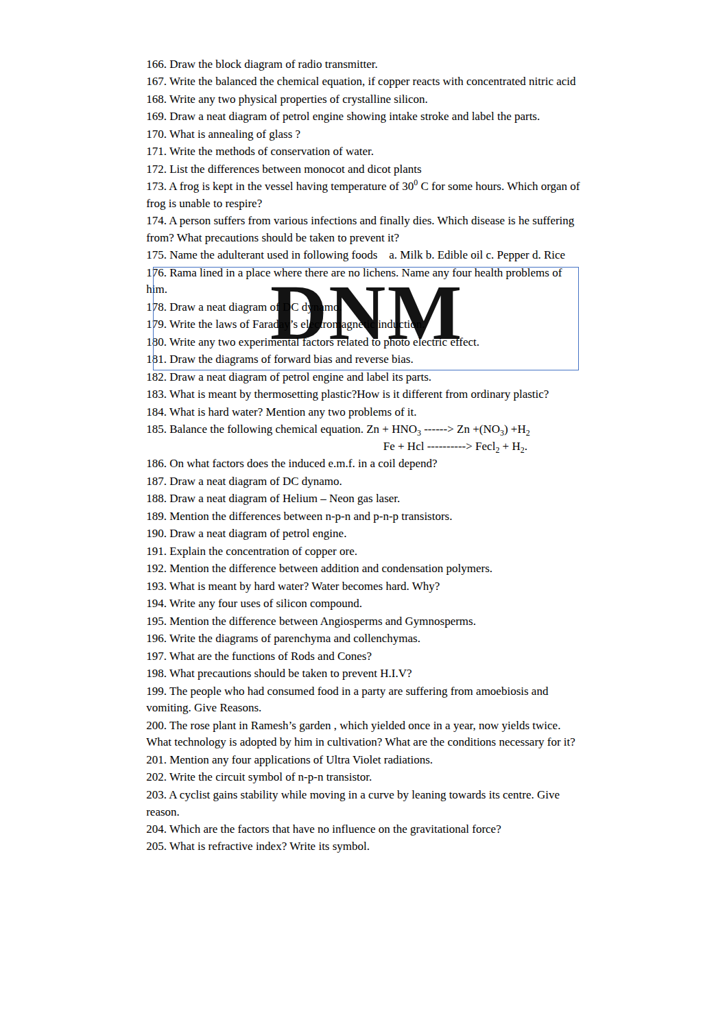DNM
166. Draw the block diagram of radio transmitter.
167. Write the balanced the chemical equation, if copper reacts with concentrated nitric acid
168. Write any two physical properties of crystalline silicon.
169. Draw a neat diagram of petrol engine showing intake stroke and label the parts.
170. What is annealing of glass ?
171. Write the methods of conservation of water.
172. List the differences between monocot and dicot plants
173. A frog is kept in the vessel having temperature of 300 C for some hours. Which organ of frog is unable to respire?
174. A person suffers from various infections and finally dies. Which disease is he suffering from? What precautions should be taken to prevent it?
175. Name the adulterant used in following foods a. Milk b. Edible oil c. Pepper d. Rice
176. Rama lined in a place where there are no lichens. Name any four health problems of him.
178. Draw a neat diagram of DC dynamo.
179. Write the laws of Faraday’s electromagnetic induction.
180. Write any two experimental factors related to photo electric effect.
181. Draw the diagrams of forward bias and reverse bias.
182. Draw a neat diagram of petrol engine and label its parts.
183. What is meant by thermosetting plastic?How is it different from ordinary plastic?
184. What is hard water? Mention any two problems of it.
185. Balance the following chemical equation. Zn + HNO3 ------> Zn +(NO3) +H2 Fe + Hcl ----------> Fecl2 + H2.
186. On what factors does the induced e.m.f. in a coil depend?
187. Draw a neat diagram of DC dynamo.
188. Draw a neat diagram of Helium – Neon gas laser.
189. Mention the differences between n-p-n and p-n-p transistors.
190. Draw a neat diagram of petrol engine.
191. Explain the concentration of copper ore.
192. Mention the difference between addition and condensation polymers.
193. What is meant by hard water? Water becomes hard. Why?
194. Write any four uses of silicon compound.
195. Mention the difference between Angiosperms and Gymnosperms.
196. Write the diagrams of parenchyma and collenchymas.
197. What are the functions of Rods and Cones?
198. What precautions should be taken to prevent H.I.V?
199. The people who had consumed food in a party are suffering from amoebiosis and vomiting. Give Reasons.
200. The rose plant in Ramesh’s garden , which yielded once in a year, now yields twice. What technology is adopted by him in cultivation? What are the conditions necessary for it?
201. Mention any four applications of Ultra Violet radiations.
202. Write the circuit symbol of n-p-n transistor.
203. A cyclist gains stability while moving in a curve by leaning towards its centre. Give reason.
204. Which are the factors that have no influence on the gravitational force?
205. What is refractive index? Write its symbol.